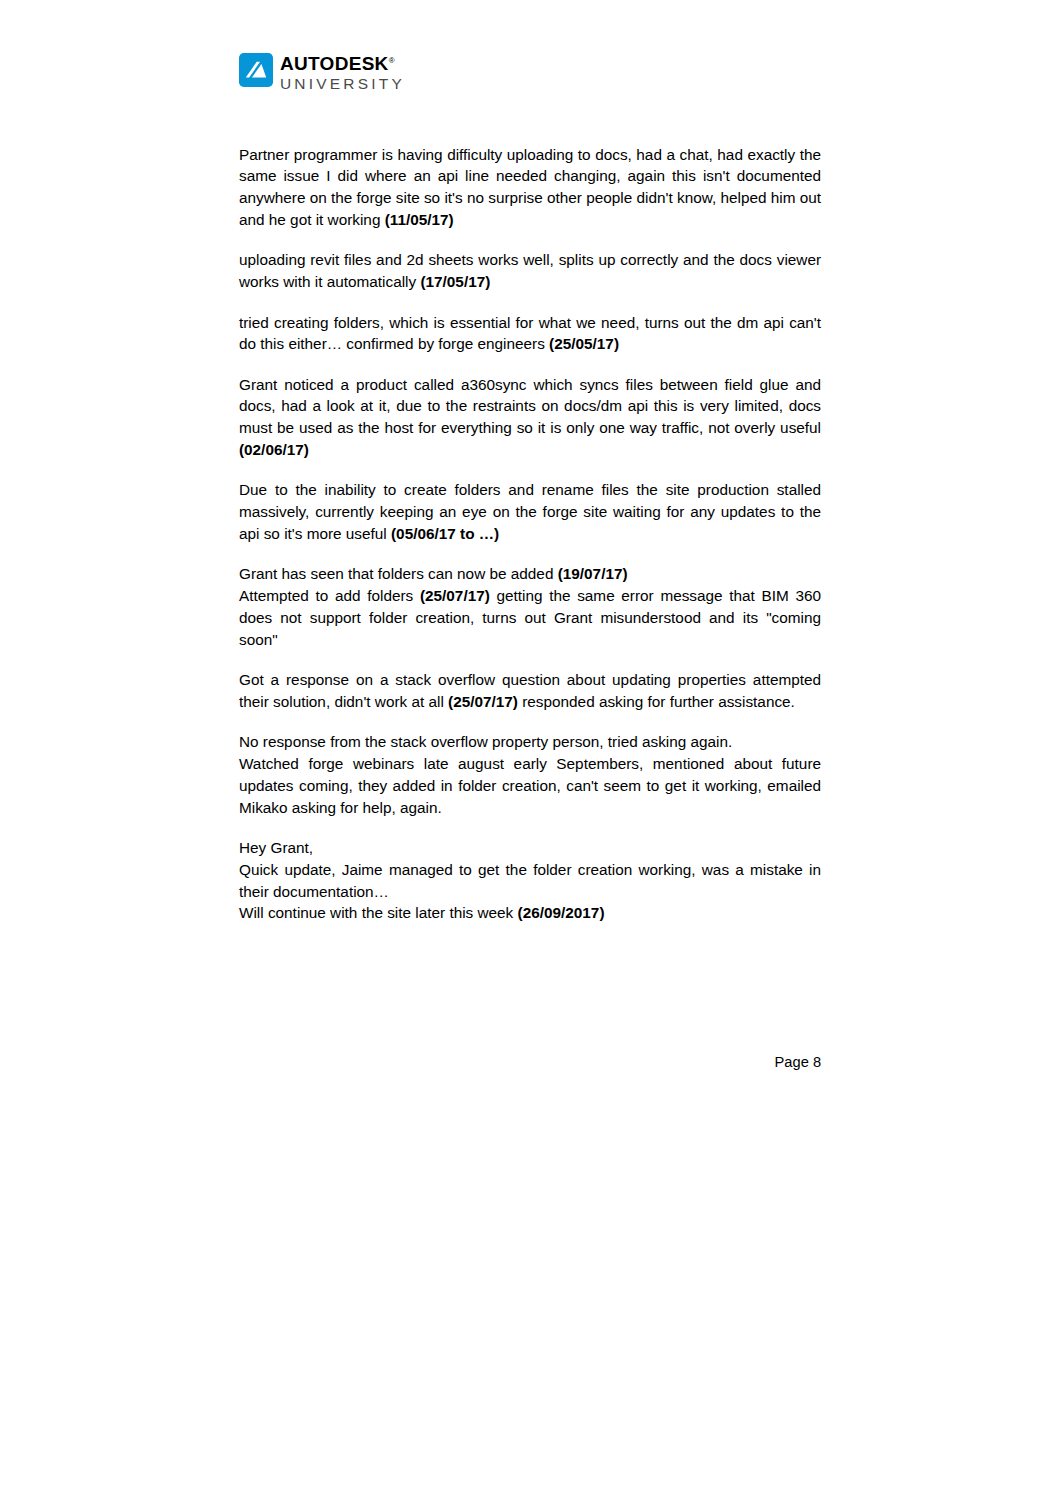AUTODESK®
UNIVERSITY
Partner programmer is having difficulty uploading to docs, had a chat, had exactly the same issue I did where an api line needed changing, again this isn't documented anywhere on the forge site so it's no surprise other people didn't know, helped him out and he got it working (11/05/17)
uploading revit files and 2d sheets works well, splits up correctly and the docs viewer works with it automatically (17/05/17)
tried creating folders, which is essential for what we need, turns out the dm api can't do this either… confirmed by forge engineers (25/05/17)
Grant noticed a product called a360sync which syncs files between field glue and docs, had a look at it, due to the restraints on docs/dm api this is very limited, docs must be used as the host for everything so it is only one way traffic, not overly useful (02/06/17)
Due to the inability to create folders and rename files the site production stalled massively, currently keeping an eye on the forge site waiting for any updates to the api so it's more useful (05/06/17 to …)
Grant has seen that folders can now be added (19/07/17)
Attempted to add folders (25/07/17) getting the same error message that BIM 360 does not support folder creation, turns out Grant misunderstood and its "coming soon"
Got a response on a stack overflow question about updating properties attempted their solution, didn't work at all (25/07/17) responded asking for further assistance.
No response from the stack overflow property person, tried asking again.
Watched forge webinars late august early Septembers, mentioned about future updates coming, they added in folder creation, can't seem to get it working, emailed Mikako asking for help, again.
Hey Grant,
Quick update, Jaime managed to get the folder creation working, was a mistake in their documentation…
Will continue with the site later this week (26/09/2017)
Page 8